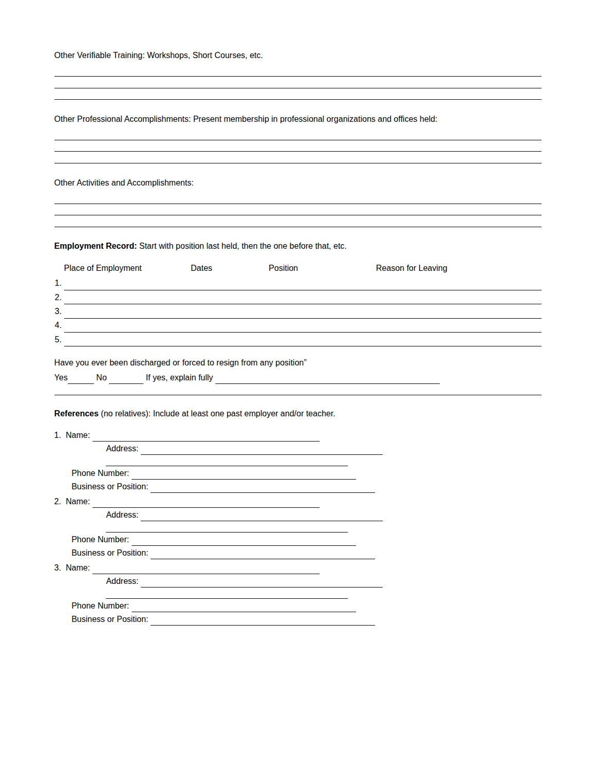Other Verifiable Training: Workshops, Short Courses, etc.
Other Professional Accomplishments: Present membership in professional organizations and offices held:
Other Activities and Accomplishments:
Employment Record: Start with position last held, then the one before that, etc.
| | Place of Employment | Dates | Position | Reason for Leaving |
| --- | --- | --- | --- | --- |
| 1. | |
| 2. | |
| 3. | |
| 4. | |
| 5. | |
Have you ever been discharged or forced to resign from any position”
Yes No If yes, explain fully
References (no relatives): Include at least one past employer and/or teacher.
1. Name:
Address:
Phone Number:
Business or Position:
2. Name:
Address:
Phone Number:
Business or Position:
3. Name:
Address:
Phone Number:
Business or Position: